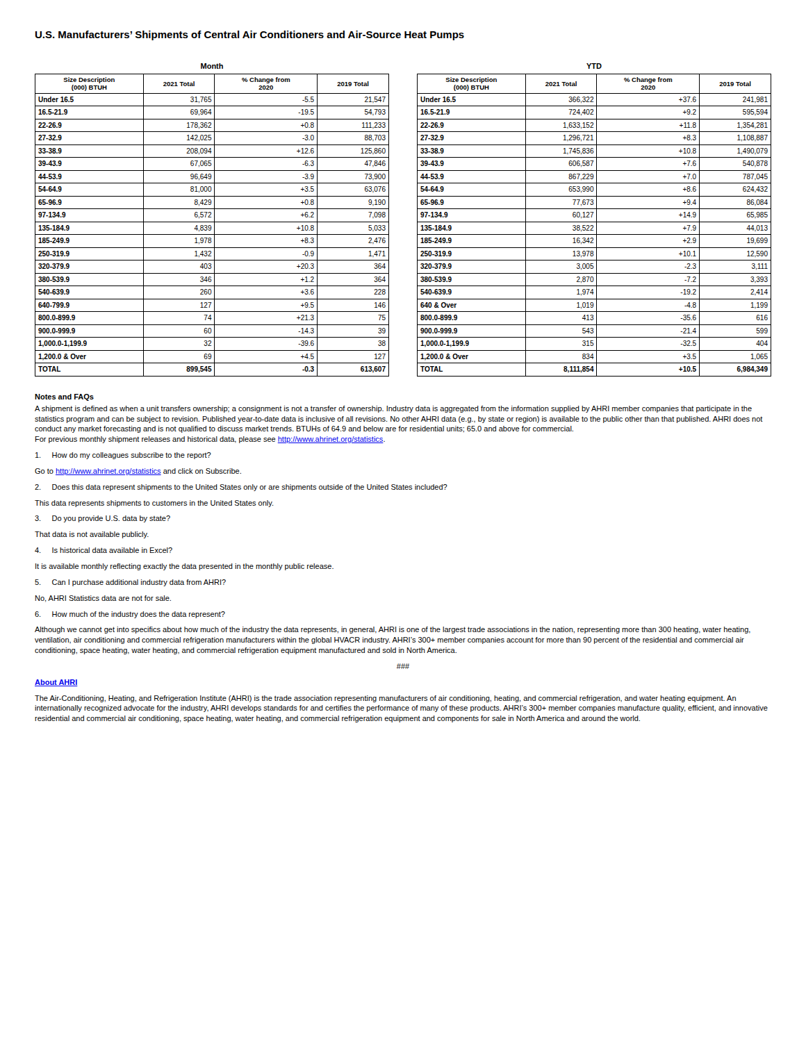U.S. Manufacturers’ Shipments of Central Air Conditioners and Air-Source Heat Pumps
Month
| Size Description (000) BTUH | 2021 Total | % Change from 2020 | 2019 Total |
| --- | --- | --- | --- |
| Under 16.5 | 31,765 | -5.5 | 21,547 |
| 16.5-21.9 | 69,964 | -19.5 | 54,793 |
| 22-26.9 | 178,362 | +0.8 | 111,233 |
| 27-32.9 | 142,025 | -3.0 | 88,703 |
| 33-38.9 | 208,094 | +12.6 | 125,860 |
| 39-43.9 | 67,065 | -6.3 | 47,846 |
| 44-53.9 | 96,649 | -3.9 | 73,900 |
| 54-64.9 | 81,000 | +3.5 | 63,076 |
| 65-96.9 | 8,429 | +0.8 | 9,190 |
| 97-134.9 | 6,572 | +6.2 | 7,098 |
| 135-184.9 | 4,839 | +10.8 | 5,033 |
| 185-249.9 | 1,978 | +8.3 | 2,476 |
| 250-319.9 | 1,432 | -0.9 | 1,471 |
| 320-379.9 | 403 | +20.3 | 364 |
| 380-539.9 | 346 | +1.2 | 364 |
| 540-639.9 | 260 | +3.6 | 228 |
| 640-799.9 | 127 | +9.5 | 146 |
| 800.0-899.9 | 74 | +21.3 | 75 |
| 900.0-999.9 | 60 | -14.3 | 39 |
| 1,000.0-1,199.9 | 32 | -39.6 | 38 |
| 1,200.0 & Over | 69 | +4.5 | 127 |
| TOTAL | 899,545 | -0.3 | 613,607 |
YTD
| Size Description (000) BTUH | 2021 Total | % Change from 2020 | 2019 Total |
| --- | --- | --- | --- |
| Under 16.5 | 366,322 | +37.6 | 241,981 |
| 16.5-21.9 | 724,402 | +9.2 | 595,594 |
| 22-26.9 | 1,633,152 | +11.8 | 1,354,281 |
| 27-32.9 | 1,296,721 | +8.3 | 1,108,887 |
| 33-38.9 | 1,745,836 | +10.8 | 1,490,079 |
| 39-43.9 | 606,587 | +7.6 | 540,878 |
| 44-53.9 | 867,229 | +7.0 | 787,045 |
| 54-64.9 | 653,990 | +8.6 | 624,432 |
| 65-96.9 | 77,673 | +9.4 | 86,084 |
| 97-134.9 | 60,127 | +14.9 | 65,985 |
| 135-184.9 | 38,522 | +7.9 | 44,013 |
| 185-249.9 | 16,342 | +2.9 | 19,699 |
| 250-319.9 | 13,978 | +10.1 | 12,590 |
| 320-379.9 | 3,005 | -2.3 | 3,111 |
| 380-539.9 | 2,870 | -7.2 | 3,393 |
| 540-639.9 | 1,974 | -19.2 | 2,414 |
| 640 & Over | 1,019 | -4.8 | 1,199 |
| 800.0-899.9 | 413 | -35.6 | 616 |
| 900.0-999.9 | 543 | -21.4 | 599 |
| 1,000.0-1,199.9 | 315 | -32.5 | 404 |
| 1,200.0 & Over | 834 | +3.5 | 1,065 |
| TOTAL | 8,111,854 | +10.5 | 6,984,349 |
Notes and FAQs
A shipment is defined as when a unit transfers ownership; a consignment is not a transfer of ownership. Industry data is aggregated from the information supplied by AHRI member companies that participate in the statistics program and can be subject to revision. Published year-to-date data is inclusive of all revisions. No other AHRI data (e.g., by state or region) is available to the public other than that published. AHRI does not conduct any market forecasting and is not qualified to discuss market trends. BTUHs of 64.9 and below are for residential units; 65.0 and above for commercial.
For previous monthly shipment releases and historical data, please see http://www.ahrinet.org/statistics.
1. How do my colleagues subscribe to the report?
Go to http://www.ahrinet.org/statistics and click on Subscribe.
2. Does this data represent shipments to the United States only or are shipments outside of the United States included?
This data represents shipments to customers in the United States only.
3. Do you provide U.S. data by state?
That data is not available publicly.
4. Is historical data available in Excel?
It is available monthly reflecting exactly the data presented in the monthly public release.
5. Can I purchase additional industry data from AHRI?
No, AHRI Statistics data are not for sale.
6. How much of the industry does the data represent?
Although we cannot get into specifics about how much of the industry the data represents, in general, AHRI is one of the largest trade associations in the nation, representing more than 300 heating, water heating, ventilation, air conditioning and commercial refrigeration manufacturers within the global HVACR industry. AHRI’s 300+ member companies account for more than 90 percent of the residential and commercial air conditioning, space heating, water heating, and commercial refrigeration equipment manufactured and sold in North America.
###
About AHRI
The Air-Conditioning, Heating, and Refrigeration Institute (AHRI) is the trade association representing manufacturers of air conditioning, heating, and commercial refrigeration, and water heating equipment. An internationally recognized advocate for the industry, AHRI develops standards for and certifies the performance of many of these products. AHRI’s 300+ member companies manufacture quality, efficient, and innovative residential and commercial air conditioning, space heating, water heating, and commercial refrigeration equipment and components for sale in North America and around the world.